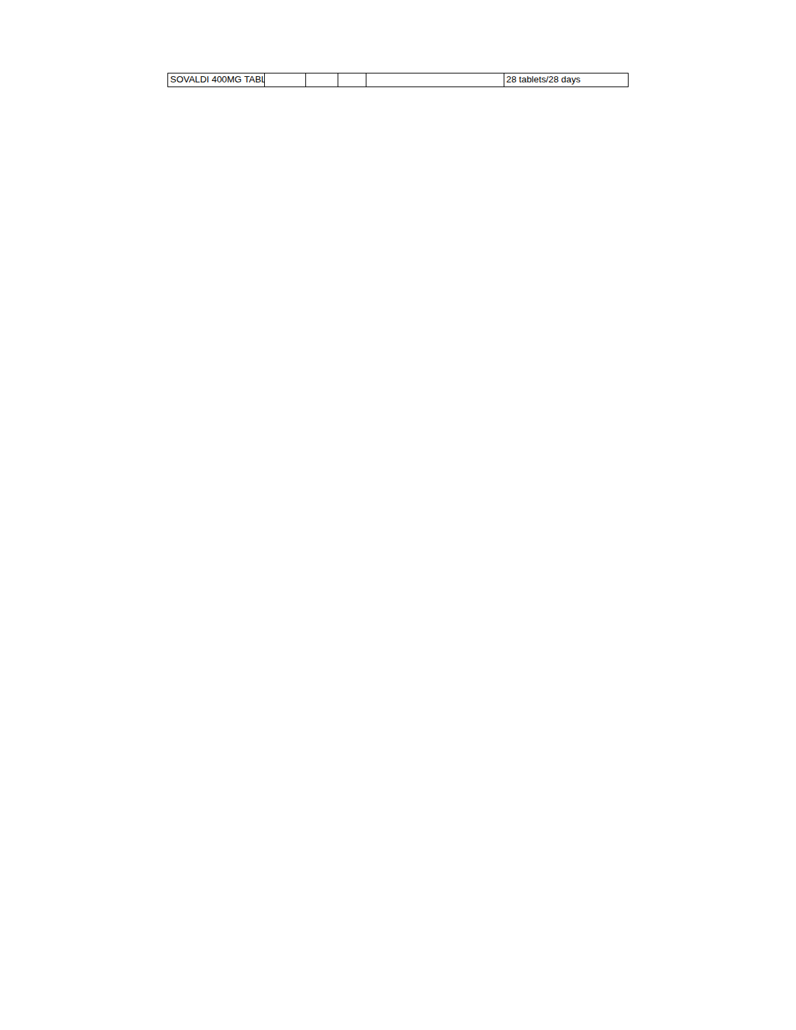| SOVALDI 400MG TABLET | | | | | 28 tablets/28 days |